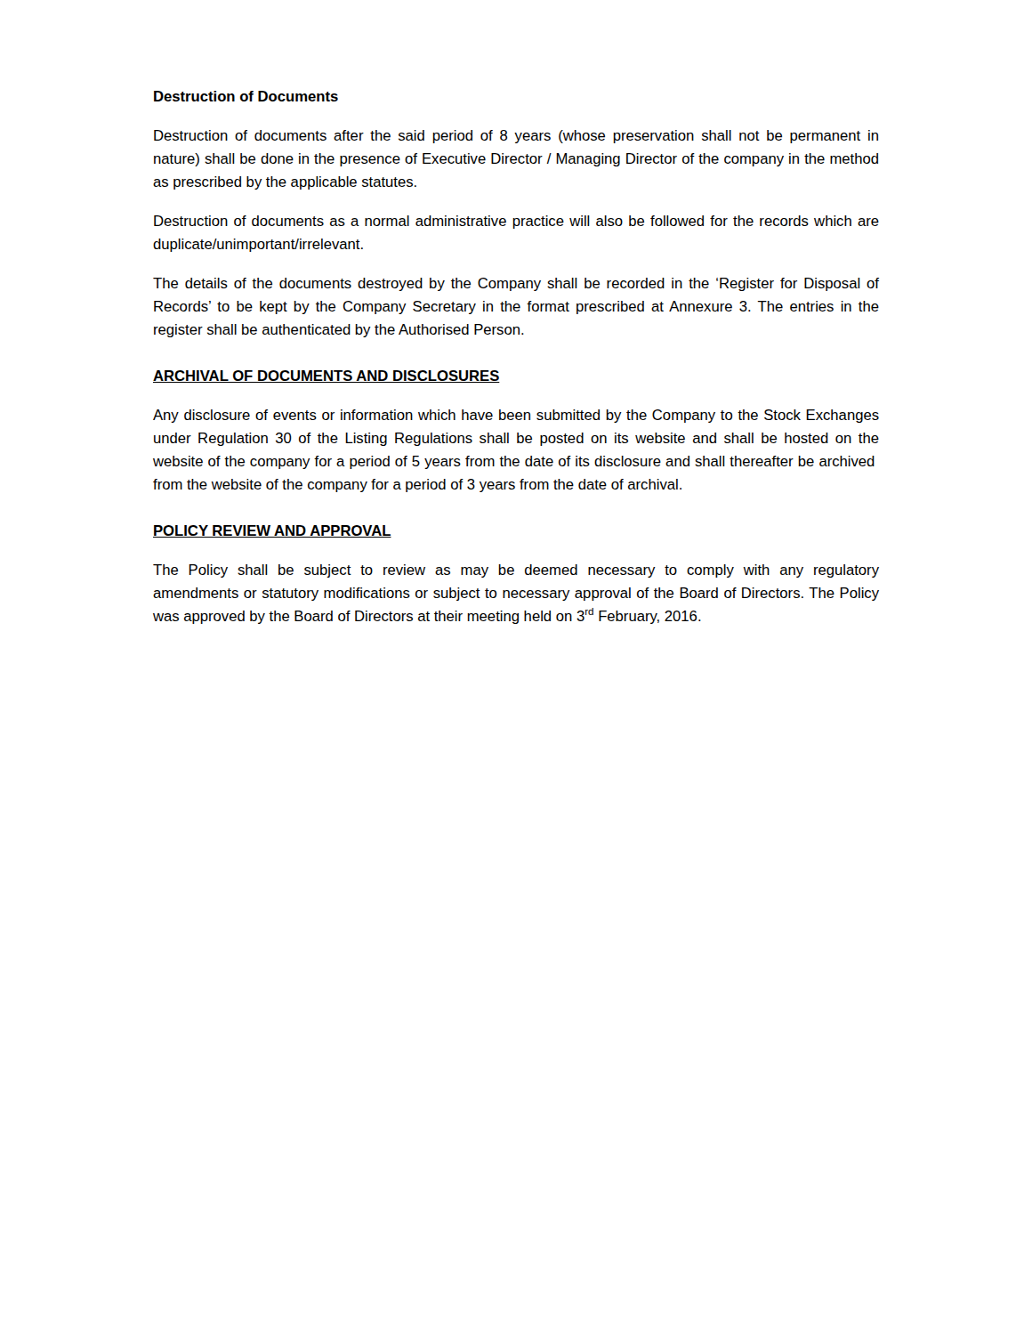Destruction of Documents
Destruction of documents after the said period of 8 years (whose preservation shall not be permanent in nature) shall be done in the presence of Executive Director / Managing Director of the company in the method as prescribed by the applicable statutes.
Destruction of documents as a normal administrative practice will also be followed for the records which are duplicate/unimportant/irrelevant.
The details of the documents destroyed by the Company shall be recorded in the ‘Register for Disposal of Records’ to be kept by the Company Secretary in the format prescribed at Annexure 3. The entries in the register shall be authenticated by the Authorised Person.
ARCHIVAL OF DOCUMENTS AND DISCLOSURES
Any disclosure of events or information which have been submitted by the Company to the Stock Exchanges under Regulation 30 of the Listing Regulations shall be posted on its website and shall be hosted on the website of the company for a period of 5 years from the date of its disclosure and shall thereafter be archived from the website of the company for a period of 3 years from the date of archival.
POLICY REVIEW AND APPROVAL
The Policy shall be subject to review as may be deemed necessary to comply with any regulatory amendments or statutory modifications or subject to necessary approval of the Board of Directors. The Policy was approved by the Board of Directors at their meeting held on 3rd February, 2016.